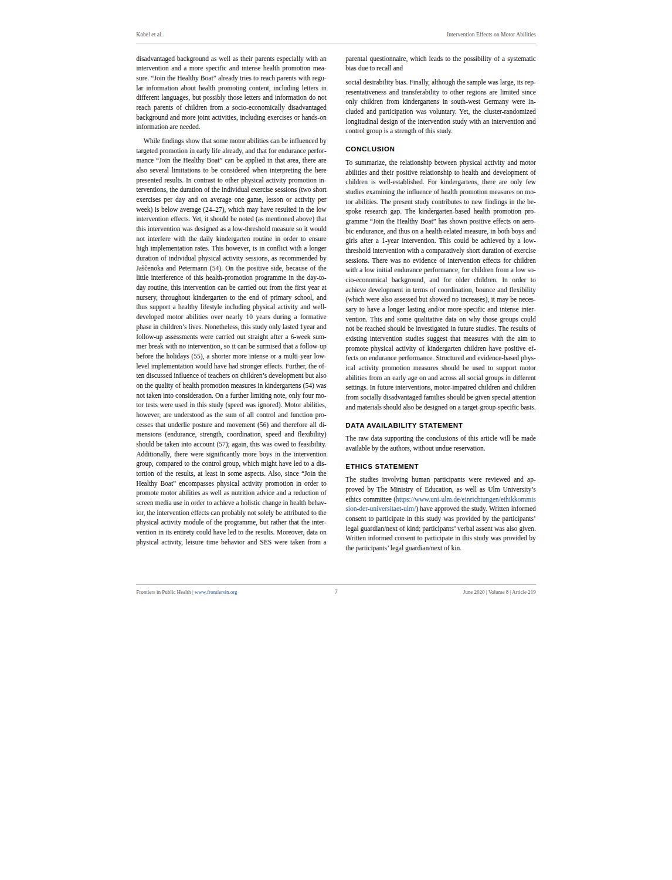Kobel et al. Intervention Effects on Motor Abilities
disadvantaged background as well as their parents especially with an intervention and a more specific and intense health promotion measure. “Join the Healthy Boat” already tries to reach parents with regular information about health promoting content, including letters in different languages, but possibly those letters and information do not reach parents of children from a socio-economically disadvantaged background and more joint activities, including exercises or hands-on information are needed.
While findings show that some motor abilities can be influenced by targeted promotion in early life already, and that for endurance performance “Join the Healthy Boat” can be applied in that area, there are also several limitations to be considered when interpreting the here presented results. In contrast to other physical activity promotion interventions, the duration of the individual exercise sessions (two short exercises per day and on average one game, lesson or activity per week) is below average (24–27), which may have resulted in the low intervention effects. Yet, it should be noted (as mentioned above) that this intervention was designed as a low-threshold measure so it would not interfere with the daily kindergarten routine in order to ensure high implementation rates. This however, is in conflict with a longer duration of individual physical activity sessions, as recommended by Jaščenoka and Petermann (54). On the positive side, because of the little interference of this health-promotion programme in the day-to-day routine, this intervention can be carried out from the first year at nursery, throughout kindergarten to the end of primary school, and thus support a healthy lifestyle including physical activity and well-developed motor abilities over nearly 10 years during a formative phase in children’s lives. Nonetheless, this study only lasted 1year and follow-up assessments were carried out straight after a 6-week summer break with no intervention, so it can be surmised that a follow-up before the holidays (55), a shorter more intense or a multi-year low-level implementation would have had stronger effects. Further, the often discussed influence of teachers on children’s development but also on the quality of health promotion measures in kindergartens (54) was not taken into consideration. On a further limiting note, only four motor tests were used in this study (speed was ignored). Motor abilities, however, are understood as the sum of all control and function processes that underlie posture and movement (56) and therefore all dimensions (endurance, strength, coordination, speed and flexibility) should be taken into account (57); again, this was owed to feasibility. Additionally, there were significantly more boys in the intervention group, compared to the control group, which might have led to a distortion of the results, at least in some aspects. Also, since “Join the Healthy Boat” encompasses physical activity promotion in order to promote motor abilities as well as nutrition advice and a reduction of screen media use in order to achieve a holistic change in health behavior, the intervention effects can probably not solely be attributed to the physical activity module of the programme, but rather that the intervention in its entirety could have led to the results. Moreover, data on physical activity, leisure time behavior and SES were taken from a parental questionnaire, which leads to the possibility of a systematic bias due to recall and
social desirability bias. Finally, although the sample was large, its representativeness and transferability to other regions are limited since only children from kindergartens in south-west Germany were included and participation was voluntary. Yet, the cluster-randomized longitudinal design of the intervention study with an intervention and control group is a strength of this study.
Conclusion
To summarize, the relationship between physical activity and motor abilities and their positive relationship to health and development of children is well-established. For kindergartens, there are only few studies examining the influence of health promotion measures on motor abilities. The present study contributes to new findings in the bespoke research gap. The kindergarten-based health promotion programme “Join the Healthy Boat” has shown positive effects on aerobic endurance, and thus on a health-related measure, in both boys and girls after a 1-year intervention. This could be achieved by a low-threshold intervention with a comparatively short duration of exercise sessions. There was no evidence of intervention effects for children with a low initial endurance performance, for children from a low socio-economical background, and for older children. In order to achieve development in terms of coordination, bounce and flexibility (which were also assessed but showed no increases), it may be necessary to have a longer lasting and/or more specific and intense intervention. This and some qualitative data on why those groups could not be reached should be investigated in future studies. The results of existing intervention studies suggest that measures with the aim to promote physical activity of kindergarten children have positive effects on endurance performance. Structured and evidence-based physical activity promotion measures should be used to support motor abilities from an early age on and across all social groups in different settings. In future interventions, motor-impaired children and children from socially disadvantaged families should be given special attention and materials should also be designed on a target-group-specific basis.
Data Availability Statement
The raw data supporting the conclusions of this article will be made available by the authors, without undue reservation.
Ethics Statement
The studies involving human participants were reviewed and approved by The Ministry of Education, as well as Ulm University’s ethics committee (https://www.uni-ulm.de/einrichtungen/ethikkommission-der-universitaet-ulm/) have approved the study. Written informed consent to participate in this study was provided by the participants’ legal guardian/next of kind; participants’ verbal assent was also given. Written informed consent to participate in this study was provided by the participants’ legal guardian/next of kin.
Frontiers in Public Health | www.frontiersin.org 7 June 2020 | Volume 8 | Article 219